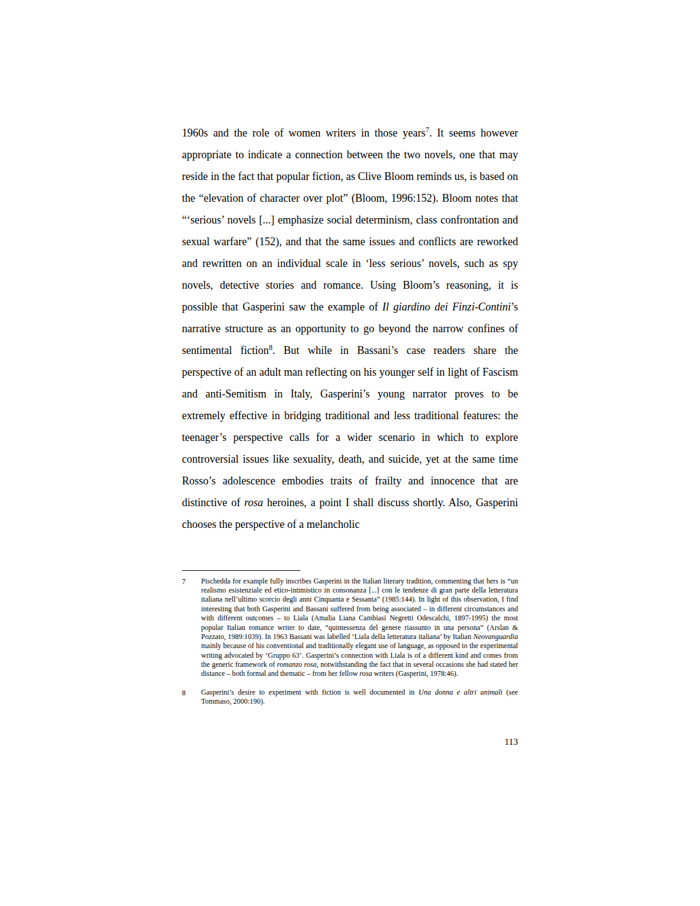1960s and the role of women writers in those years7. It seems however appropriate to indicate a connection between the two novels, one that may reside in the fact that popular fiction, as Clive Bloom reminds us, is based on the “elevation of character over plot” (Bloom, 1996:152). Bloom notes that “‘serious’ novels [...] emphasize social determinism, class confrontation and sexual warfare” (152), and that the same issues and conflicts are reworked and rewritten on an individual scale in ‘less serious’ novels, such as spy novels, detective stories and romance. Using Bloom’s reasoning, it is possible that Gasperini saw the example of Il giardino dei Finzi-Contini’s narrative structure as an opportunity to go beyond the narrow confines of sentimental fiction8. But while in Bassani’s case readers share the perspective of an adult man reflecting on his younger self in light of Fascism and anti-Semitism in Italy, Gasperini’s young narrator proves to be extremely effective in bridging traditional and less traditional features: the teenager’s perspective calls for a wider scenario in which to explore controversial issues like sexuality, death, and suicide, yet at the same time Rosso’s adolescence embodies traits of frailty and innocence that are distinctive of rosa heroines, a point I shall discuss shortly. Also, Gasperini chooses the perspective of a melancholic
7
Pischedda for example fully inscribes Gasperini in the Italian literary tradition, commenting that hers is “un realismo esistenziale ed etico-intimistico in consonanza [...] con le tendenze di gran parte della letteratura italiana nell’ultimo scorcio degli anni Cinquanta e Sessanta” (1985:144). In light of this observation, I find interesting that both Gasperini and Bassani suffered from being associated – in different circumstances and with different outcomes – to Liala (Amalia Liana Cambiasi Negretti Odescalchi, 1897-1995) the most popular Italian romance writer to date, “quintessenza del genere riassunto in una persona” (Arslan & Pozzato, 1989:1039). In 1963 Bassani was labelled ‘Liala della letteratura italiana’ by Italian Neovanguardia mainly because of his conventional and traditionally elegant use of language, as opposed to the experimental writing advocated by ‘Gruppo 63’. Gasperini’s connection with Liala is of a different kind and comes from the generic framework of romanzo rosa, notwithstanding the fact that in several occasions she had stated her distance – both formal and thematic – from her fellow rosa writers (Gasperini, 1978:46).
8
Gasperini’s desire to experiment with fiction is well documented in Una donna e altri animali (see Tommaso, 2000:190).
113